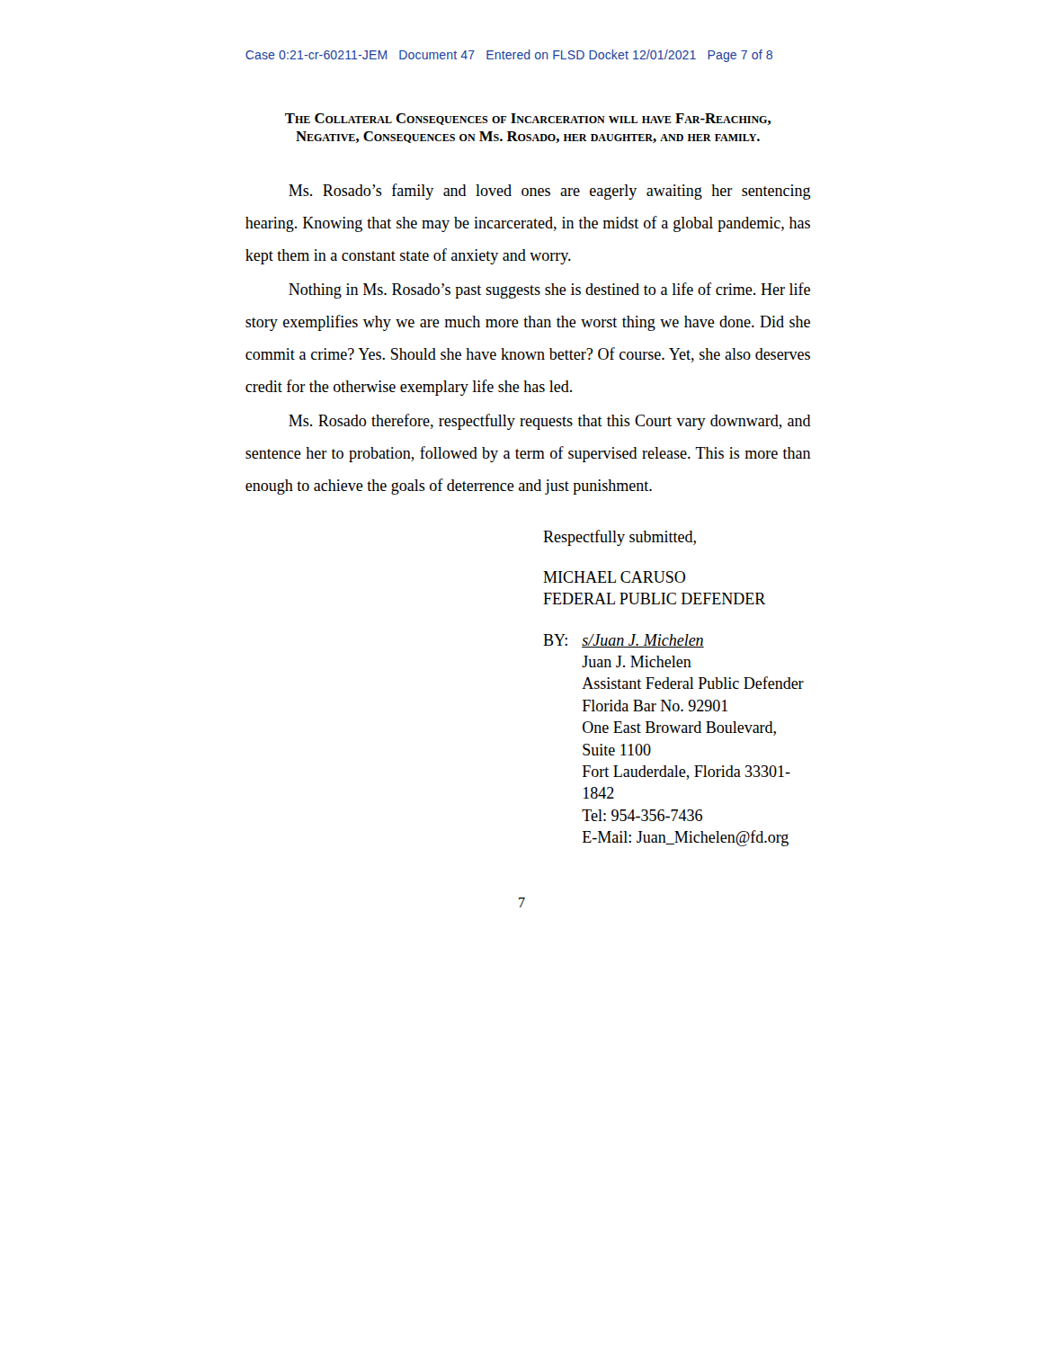Case 0:21-cr-60211-JEM Document 47 Entered on FLSD Docket 12/01/2021 Page 7 of 8
The Collateral Consequences of Incarceration will have Far-Reaching, Negative, Consequences on Ms. Rosado, her daughter, and her family.
Ms. Rosado’s family and loved ones are eagerly awaiting her sentencing hearing. Knowing that she may be incarcerated, in the midst of a global pandemic, has kept them in a constant state of anxiety and worry.
Nothing in Ms. Rosado’s past suggests she is destined to a life of crime. Her life story exemplifies why we are much more than the worst thing we have done. Did she commit a crime? Yes. Should she have known better? Of course. Yet, she also deserves credit for the otherwise exemplary life she has led.
Ms. Rosado therefore, respectfully requests that this Court vary downward, and sentence her to probation, followed by a term of supervised release. This is more than enough to achieve the goals of deterrence and just punishment.
Respectfully submitted,
MICHAEL CARUSO
FEDERAL PUBLIC DEFENDER
BY:
s/Juan J. Michelen
Juan J. Michelen
Assistant Federal Public Defender
Florida Bar No. 92901
One East Broward Boulevard, Suite 1100
Fort Lauderdale, Florida 33301-1842
Tel: 954-356-7436
E-Mail: Juan_Michelen@fd.org
7